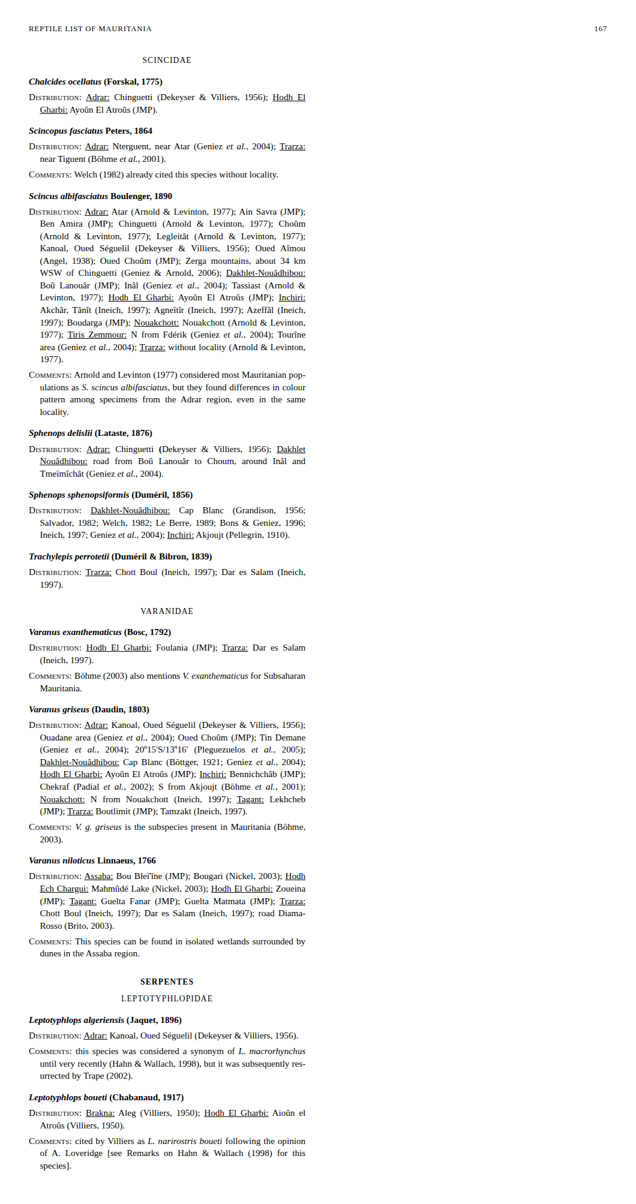Reptile list of Mauritania 167
Scincidae
Chalcides ocellatus (Forskal, 1775)
Distribution: Adrar: Chinguetti (Dekeyser & Villiers, 1956); Hodh El Gharbi: Ayoûn El Atroûs (JMP).
Scincopus fasciatus Peters, 1864
Distribution: Adrar: Nterguent, near Atar (Geniez et al., 2004); Trarza: near Tiguent (Böhme et al., 2001).
Comments: Welch (1982) already cited this species without locality.
Scincus albifasciatus Boulenger, 1890
Distribution: Adrar: Atar (Arnold & Levinton, 1977); Ain Savra (JMP); Ben Amira (JMP); Chinguetti (Arnold & Levinton, 1977); Choûm (Arnold & Levinton, 1977); Legleitât (Arnold & Levinton, 1977); Kanoal, Oued Séguelil (Dekeyser & Villiers, 1956); Oued Aîmou (Angel, 1938); Oued Choûm (JMP); Zerga mountains, about 34 km WSW of Chinguetti (Geniez & Arnold, 2006); Dakhlet-Nouâdhibou: Boû Lanouâr (JMP); Inâl (Geniez et al., 2004); Tassiast (Arnold & Levinton, 1977); Hodh El Gharbi: Ayoûn El Atroûs (JMP); Inchiri: Akchâr, Tânît (Ineich, 1997); Agneïtîr (Ineich, 1997); Azeffâl (Ineich, 1997); Boudarga (JMP); Nouakchott: Nouakchott (Arnold & Levinton, 1977); Tiris Zemmour: N from Fdérik (Geniez et al., 2004); Tourîne area (Geniez et al., 2004); Trarza: without locality (Arnold & Levinton, 1977).
Comments: Arnold and Levinton (1977) considered most Mauritanian populations as S. scincus albifasciatus, but they found differences in colour pattern among specimens from the Adrar region, even in the same locality.
Sphenops delislii (Lataste, 1876)
Distribution: Adrar: Chinguetti (Dekeyser & Villiers, 1956); Dakhlet Nouâdhibou: road from Boû Lanouâr to Choum, around Inâl and Tmeïmîchât (Geniez et al., 2004).
Sphenops sphenopsiformis (Duméril, 1856)
Distribution: Dakhlet-Nouâdhibou: Cap Blanc (Grandison, 1956; Salvador, 1982; Welch, 1982; Le Berre, 1989; Bons & Geniez, 1996; Ineich, 1997; Geniez et al., 2004); Inchiri: Akjoujt (Pellegrin, 1910).
Trachylepis perrotetii (Duméril & Bibron, 1839)
Distribution: Trarza: Chott Boul (Ineich, 1997); Dar es Salam (Ineich, 1997).
Varanidae
Varanus exanthematicus (Bosc, 1792)
Distribution: Hodh El Gharbi: Foulania (JMP); Trarza: Dar es Salam (Ineich, 1997).
Comments: Böhme (2003) also mentions V. exanthematicus for Subsaharan Mauritania.
Varanus griseus (Daudin, 1803)
Distribution: Adrar: Kanoal, Oued Séguelil (Dekeyser & Villiers, 1956); Ouadane area (Geniez et al., 2004); Oued Choûm (JMP); Tin Demane (Geniez et al., 2004); 20º15'S/13º16' (Pleguezuelos et al., 2005); Dakhlet-Nouâdhibou: Cap Blanc (Böttger, 1921; Geniez et al., 2004); Hodh El Gharbi: Ayoûn El Atroûs (JMP); Inchiri: Bennichchâb (JMP); Chekraf (Padial et al., 2002); S from Akjoujt (Böhme et al., 2001); Nouakchott: N from Nouakchott (Ineich, 1997); Tagant: Lekhcheb (JMP); Trarza: Boutlimit (JMP); Tamzakt (Ineich, 1997).
Comments: V. g. griseus is the subspecies present in Mauritania (Böhme, 2003).
Varanus niloticus Linnaeus, 1766
Distribution: Assaba: Bou Bleï'îne (JMP); Bougari (Nickel, 2003); Hodh Ech Chargui: Mahmûdé Lake (Nickel, 2003); Hodh El Gharbi: Zoueina (JMP); Tagant: Guelta Fanar (JMP); Guelta Matmata (JMP); Trarza: Chott Boul (Ineich, 1997); Dar es Salam (Ineich, 1997); road Diama-Rosso (Brito, 2003).
Comments: This species can be found in isolated wetlands surrounded by dunes in the Assaba region.
Serpentes
Leptotyphlopidae
Leptotyphlops algeriensis (Jaquet, 1896)
Distribution: Adrar: Kanoal, Oued Séguelil (Dekeyser & Villiers, 1956).
Comments: this species was considered a synonym of L. macrorhynchus until very recently (Hahn & Wallach, 1998), but it was subsequently resurrected by Trape (2002).
Leptotyphlops boueti (Chabanaud, 1917)
Distribution: Brakna: Aleg (Villiers, 1950); Hodh El Gharbi: Aioûn el Atroûs (Villiers, 1950).
Comments: cited by Villiers as L. narirostris boueti following the opinion of A. Loveridge [see Remarks on Hahn & Wallach (1998) for this species].